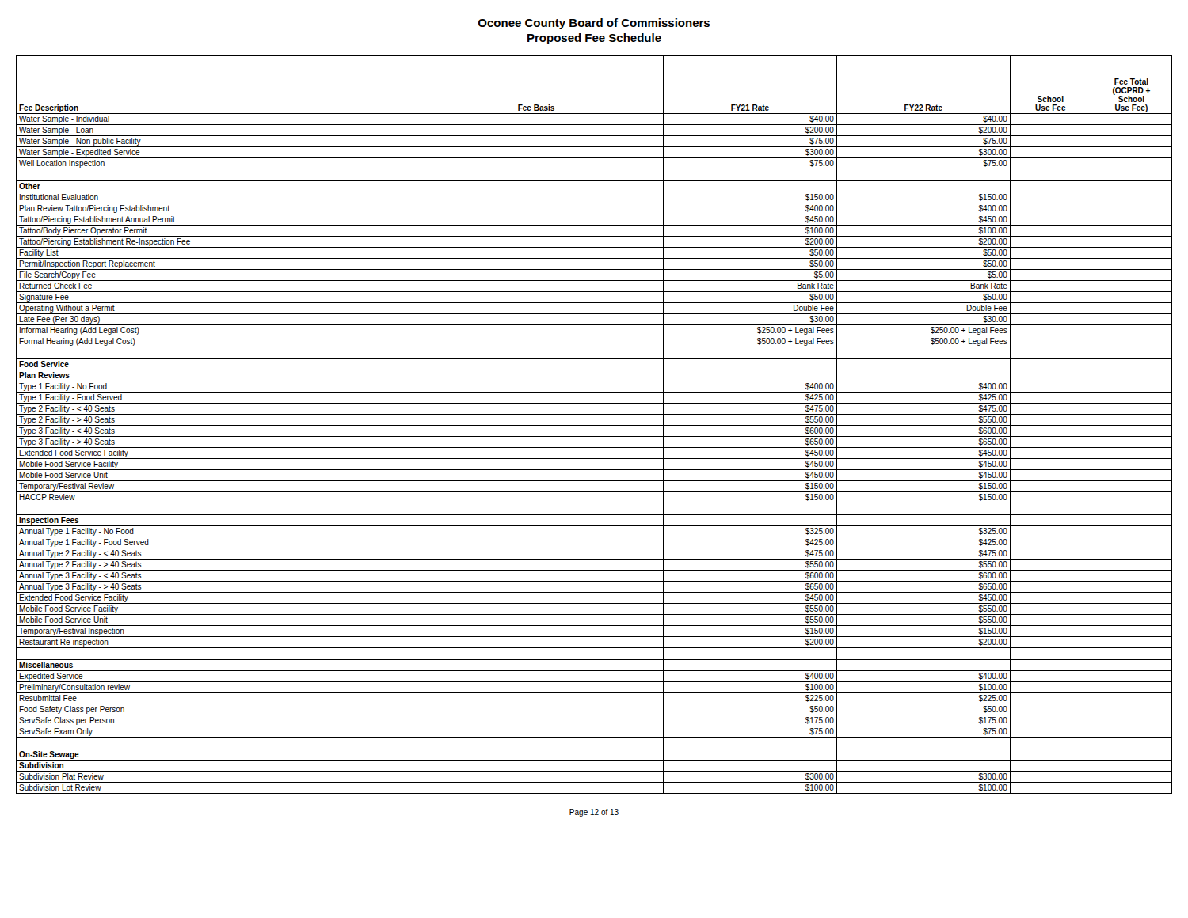Oconee County Board of Commissioners
Proposed Fee Schedule
| Fee Description | Fee Basis | FY21 Rate | FY22 Rate | School Use Fee | Fee Total (OCPRD + School Use Fee) |
| --- | --- | --- | --- | --- | --- |
| Water Sample - Individual | | $40.00 | $40.00 | | |
| Water Sample - Loan | | $200.00 | $200.00 | | |
| Water Sample - Non-public Facility | | $75.00 | $75.00 | | |
| Water Sample - Expedited Service | | $300.00 | $300.00 | | |
| Well Location Inspection | | $75.00 | $75.00 | | |
| Other | | | | | |
| Institutional Evaluation | | $150.00 | $150.00 | | |
| Plan Review Tattoo/Piercing Establishment | | $400.00 | $400.00 | | |
| Tattoo/Piercing Establishment Annual Permit | | $450.00 | $450.00 | | |
| Tattoo/Body Piercer Operator Permit | | $100.00 | $100.00 | | |
| Tattoo/Piercing Establishment Re-Inspection Fee | | $200.00 | $200.00 | | |
| Facility List | | $50.00 | $50.00 | | |
| Permit/Inspection Report Replacement | | $50.00 | $50.00 | | |
| File Search/Copy Fee | | $5.00 | $5.00 | | |
| Returned Check Fee | | Bank Rate | Bank Rate | | |
| Signature Fee | | $50.00 | $50.00 | | |
| Operating Without a Permit | | Double Fee | Double Fee | | |
| Late Fee (Per 30 days) | | $30.00 | $30.00 | | |
| Informal Hearing (Add Legal Cost) | | $250.00 + Legal Fees | $250.00 + Legal Fees | | |
| Formal Hearing (Add Legal Cost) | | $500.00 + Legal Fees | $500.00 + Legal Fees | | |
| Food Service | | | | | |
| Plan Reviews | | | | | |
| Type 1 Facility - No Food | | $400.00 | $400.00 | | |
| Type 1 Facility - Food Served | | $425.00 | $425.00 | | |
| Type 2 Facility - < 40 Seats | | $475.00 | $475.00 | | |
| Type 2 Facility - > 40 Seats | | $550.00 | $550.00 | | |
| Type 3 Facility - < 40 Seats | | $600.00 | $600.00 | | |
| Type 3 Facility - > 40 Seats | | $650.00 | $650.00 | | |
| Extended Food Service Facility | | $450.00 | $450.00 | | |
| Mobile Food Service Facility | | $450.00 | $450.00 | | |
| Mobile Food Service Unit | | $450.00 | $450.00 | | |
| Temporary/Festival Review | | $150.00 | $150.00 | | |
| HACCP Review | | $150.00 | $150.00 | | |
| Inspection Fees | | | | | |
| Annual Type 1 Facility - No Food | | $325.00 | $325.00 | | |
| Annual Type 1 Facility - Food Served | | $425.00 | $425.00 | | |
| Annual Type 2 Facility - < 40 Seats | | $475.00 | $475.00 | | |
| Annual Type 2 Facility - > 40 Seats | | $550.00 | $550.00 | | |
| Annual Type 3 Facility - < 40 Seats | | $600.00 | $600.00 | | |
| Annual Type 3 Facility - > 40 Seats | | $650.00 | $650.00 | | |
| Extended Food Service Facility | | $450.00 | $450.00 | | |
| Mobile Food Service Facility | | $550.00 | $550.00 | | |
| Mobile Food Service Unit | | $550.00 | $550.00 | | |
| Temporary/Festival Inspection | | $150.00 | $150.00 | | |
| Restaurant Re-inspection | | $200.00 | $200.00 | | |
| Miscellaneous | | | | | |
| Expedited Service | | $400.00 | $400.00 | | |
| Preliminary/Consultation review | | $100.00 | $100.00 | | |
| Resubmittal Fee | | $225.00 | $225.00 | | |
| Food Safety Class per Person | | $50.00 | $50.00 | | |
| ServSafe Class per Person | | $175.00 | $175.00 | | |
| ServSafe Exam Only | | $75.00 | $75.00 | | |
| On-Site Sewage | | | | | |
| Subdivision | | | | | |
| Subdivision Plat Review | | $300.00 | $300.00 | | |
| Subdivision Lot Review | | $100.00 | $100.00 | | |
Page 12 of 13